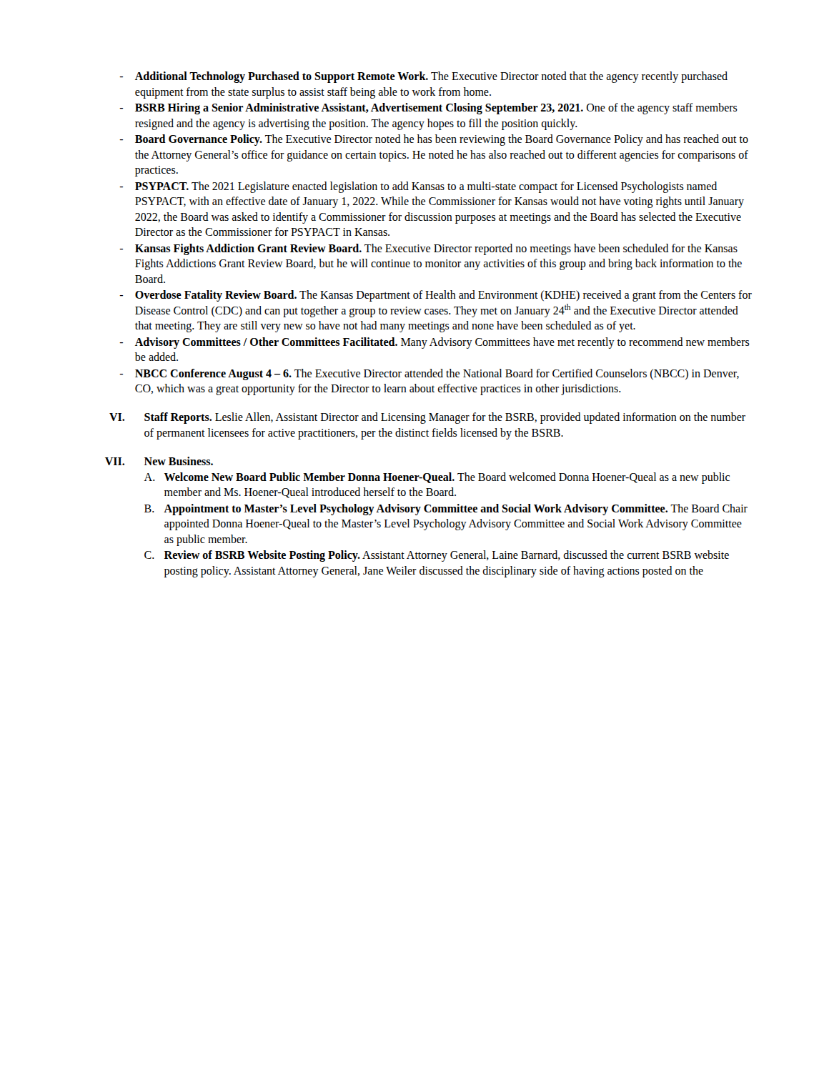Additional Technology Purchased to Support Remote Work. The Executive Director noted that the agency recently purchased equipment from the state surplus to assist staff being able to work from home.
BSRB Hiring a Senior Administrative Assistant, Advertisement Closing September 23, 2021. One of the agency staff members resigned and the agency is advertising the position. The agency hopes to fill the position quickly.
Board Governance Policy. The Executive Director noted he has been reviewing the Board Governance Policy and has reached out to the Attorney General’s office for guidance on certain topics. He noted he has also reached out to different agencies for comparisons of practices.
PSYPACT. The 2021 Legislature enacted legislation to add Kansas to a multi-state compact for Licensed Psychologists named PSYPACT, with an effective date of January 1, 2022. While the Commissioner for Kansas would not have voting rights until January 2022, the Board was asked to identify a Commissioner for discussion purposes at meetings and the Board has selected the Executive Director as the Commissioner for PSYPACT in Kansas.
Kansas Fights Addiction Grant Review Board. The Executive Director reported no meetings have been scheduled for the Kansas Fights Addictions Grant Review Board, but he will continue to monitor any activities of this group and bring back information to the Board.
Overdose Fatality Review Board. The Kansas Department of Health and Environment (KDHE) received a grant from the Centers for Disease Control (CDC) and can put together a group to review cases. They met on January 24th and the Executive Director attended that meeting. They are still very new so have not had many meetings and none have been scheduled as of yet.
Advisory Committees / Other Committees Facilitated. Many Advisory Committees have met recently to recommend new members be added.
NBCC Conference August 4 – 6. The Executive Director attended the National Board for Certified Counselors (NBCC) in Denver, CO, which was a great opportunity for the Director to learn about effective practices in other jurisdictions.
VI.
Staff Reports. Leslie Allen, Assistant Director and Licensing Manager for the BSRB, provided updated information on the number of permanent licensees for active practitioners, per the distinct fields licensed by the BSRB.
VII.
New Business.
Welcome New Board Public Member Donna Hoener-Queal. The Board welcomed Donna Hoener-Queal as a new public member and Ms. Hoener-Queal introduced herself to the Board.
Appointment to Master’s Level Psychology Advisory Committee and Social Work Advisory Committee. The Board Chair appointed Donna Hoener-Queal to the Master’s Level Psychology Advisory Committee and Social Work Advisory Committee as public member.
Review of BSRB Website Posting Policy. Assistant Attorney General, Laine Barnard, discussed the current BSRB website posting policy. Assistant Attorney General, Jane Weiler discussed the disciplinary side of having actions posted on the